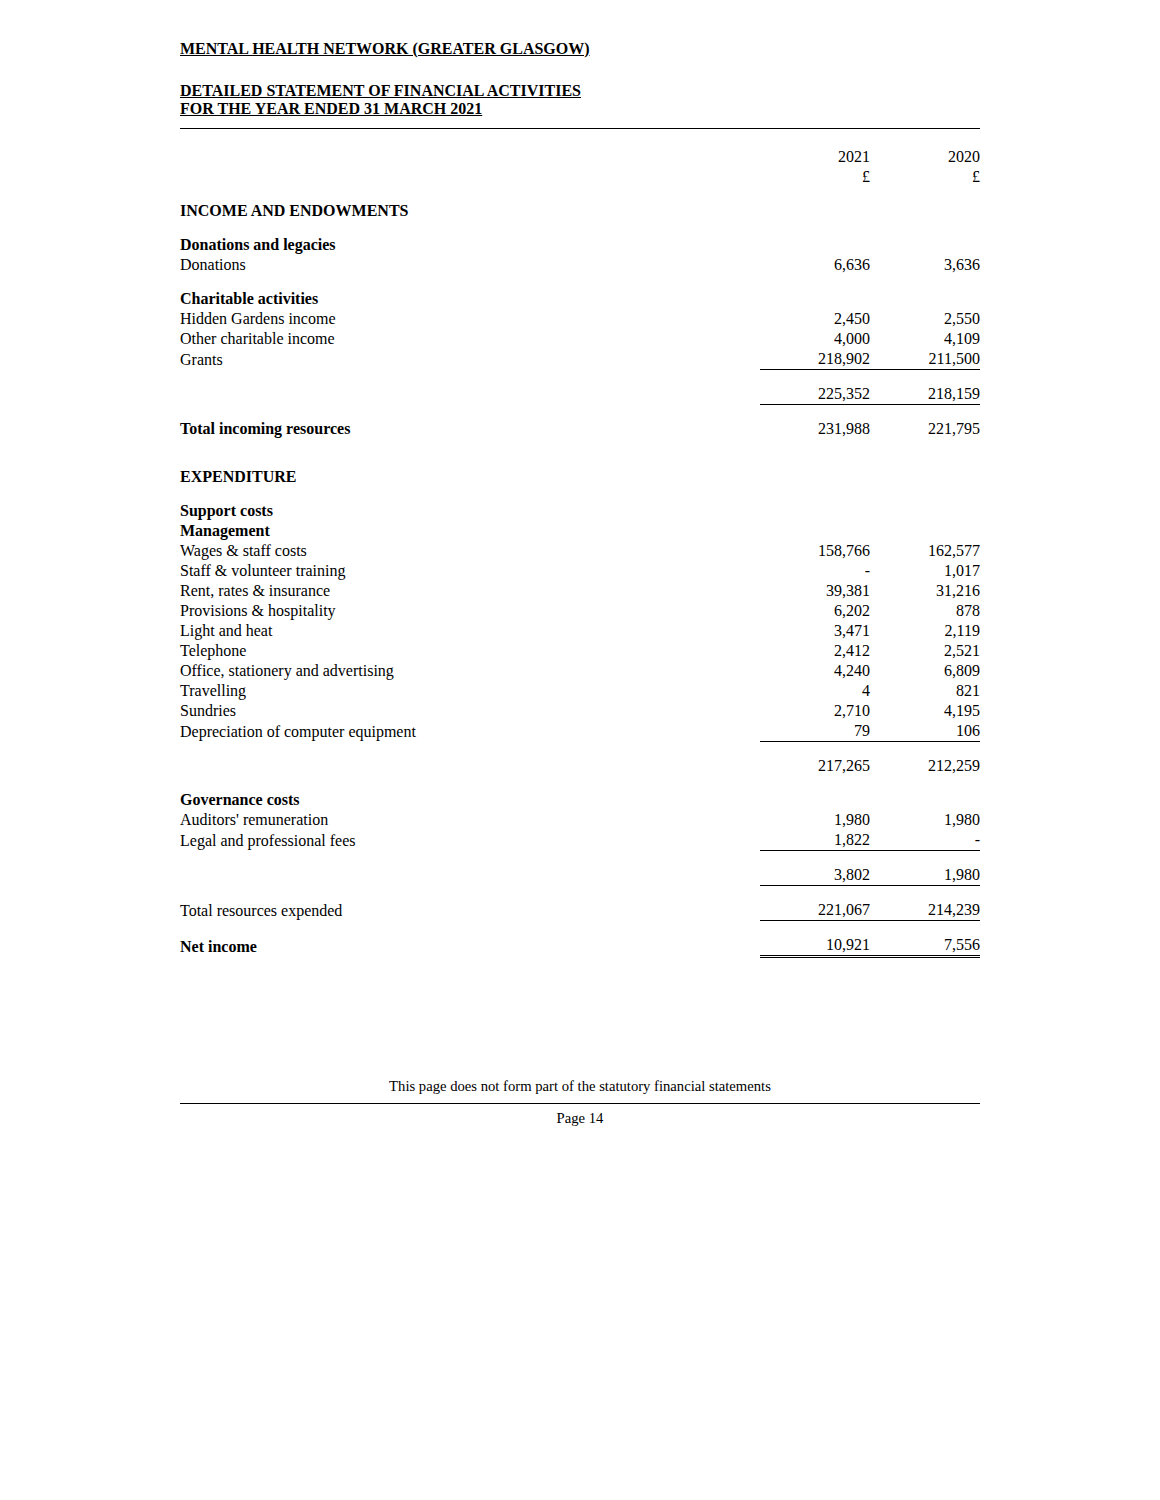MENTAL HEALTH NETWORK (GREATER GLASGOW)
DETAILED STATEMENT OF FINANCIAL ACTIVITIES
FOR THE YEAR ENDED 31 MARCH 2021
| | | 2021 | 2020 |
| | | £ | £ |
| INCOME AND ENDOWMENTS | | | |
| Donations and legacies | | | |
| Donations | | 6,636 | 3,636 |
| Charitable activities | | | |
| Hidden Gardens income | | 2,450 | 2,550 |
| Other charitable income | | 4,000 | 4,109 |
| Grants | | 218,902 | 211,500 |
| | | 225,352 | 218,159 |
| Total incoming resources | | 231,988 | 221,795 |
| EXPENDITURE | | | |
| Support costs | | | |
| Management | | | |
| Wages & staff costs | | 158,766 | 162,577 |
| Staff & volunteer training | | - | 1,017 |
| Rent, rates & insurance | | 39,381 | 31,216 |
| Provisions & hospitality | | 6,202 | 878 |
| Light and heat | | 3,471 | 2,119 |
| Telephone | | 2,412 | 2,521 |
| Office, stationery and advertising | | 4,240 | 6,809 |
| Travelling | | 4 | 821 |
| Sundries | | 2,710 | 4,195 |
| Depreciation of computer equipment | | 79 | 106 |
| | | 217,265 | 212,259 |
| Governance costs | | | |
| Auditors' remuneration | | 1,980 | 1,980 |
| Legal and professional fees | | 1,822 | - |
| | | 3,802 | 1,980 |
| Total resources expended | | 221,067 | 214,239 |
| Net income | | 10,921 | 7,556 |
This page does not form part of the statutory financial statements
Page 14